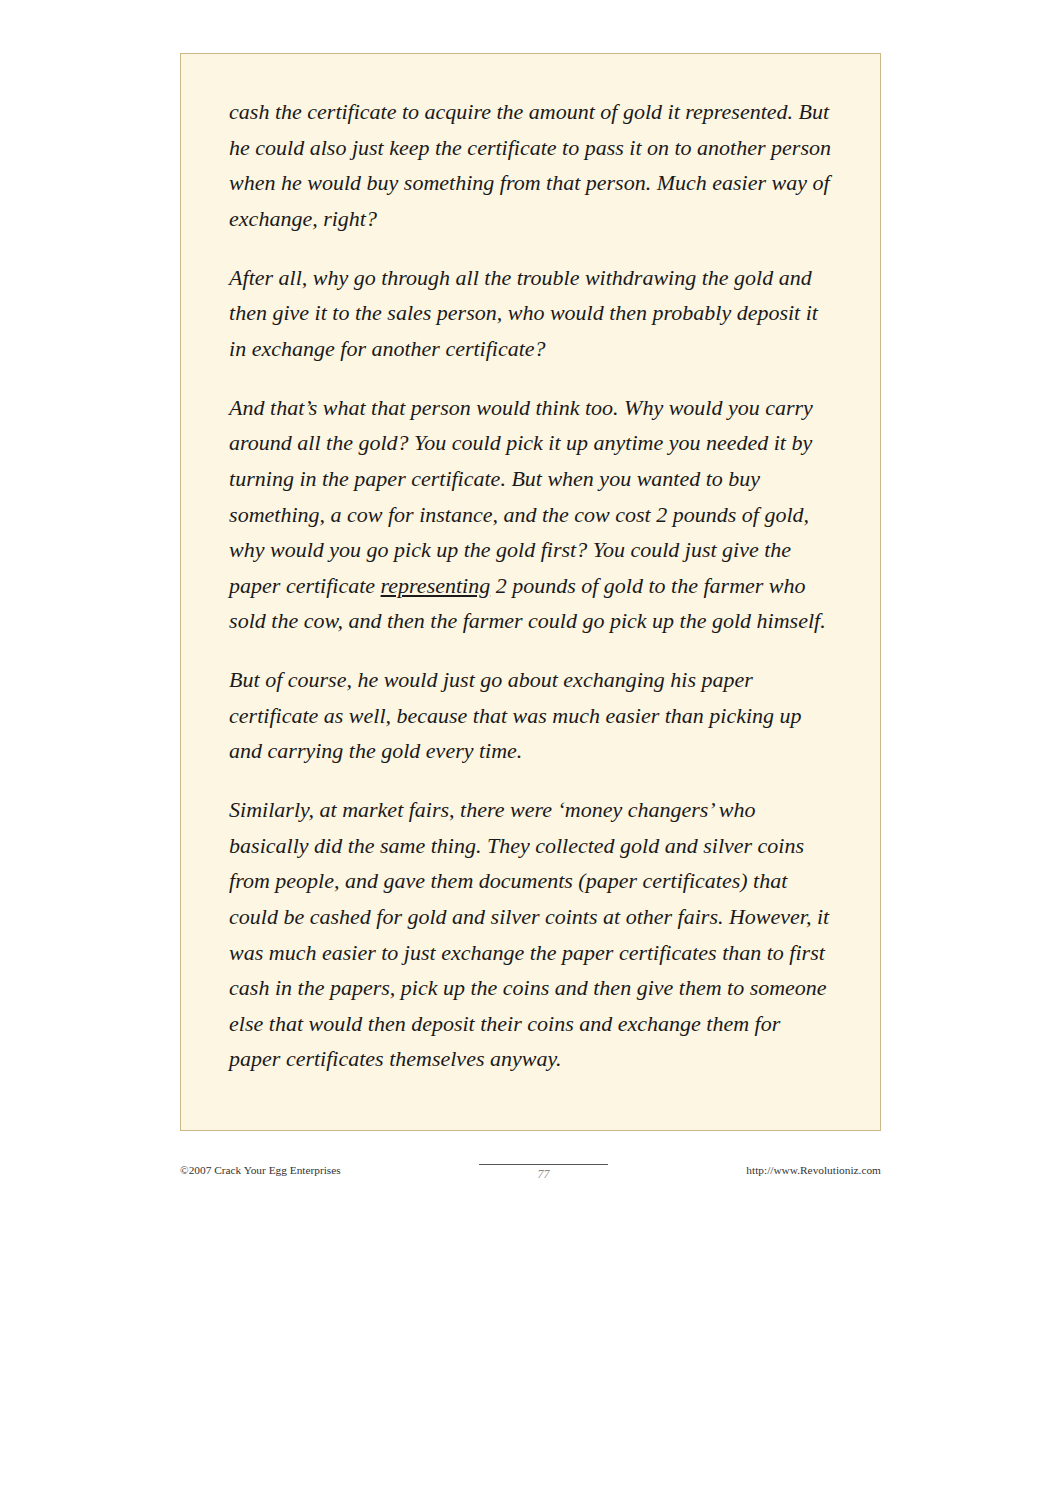cash the certificate to acquire the amount of gold it represented. But he could also just keep the certificate to pass it on to another person when he would buy something from that person. Much easier way of exchange, right?
After all, why go through all the trouble withdrawing the gold and then give it to the sales person, who would then probably deposit it in exchange for another certificate?
And that’s what that person would think too. Why would you carry around all the gold? You could pick it up anytime you needed it by turning in the paper certificate. But when you wanted to buy something, a cow for instance, and the cow cost 2 pounds of gold, why would you go pick up the gold first? You could just give the paper certificate representing 2 pounds of gold to the farmer who sold the cow, and then the farmer could go pick up the gold himself.
But of course, he would just go about exchanging his paper certificate as well, because that was much easier than picking up and carrying the gold every time.
Similarly, at market fairs, there were ‘money changers’ who basically did the same thing. They collected gold and silver coins from people, and gave them documents (paper certificates) that could be cashed for gold and silver coints at other fairs. However, it was much easier to just exchange the paper certificates than to first cash in the papers, pick up the coins and then give them to someone else that would then deposit their coins and exchange them for paper certificates themselves anyway.
©2007 Crack Your Egg Enterprises
77
http://www.Revolutioniz.com